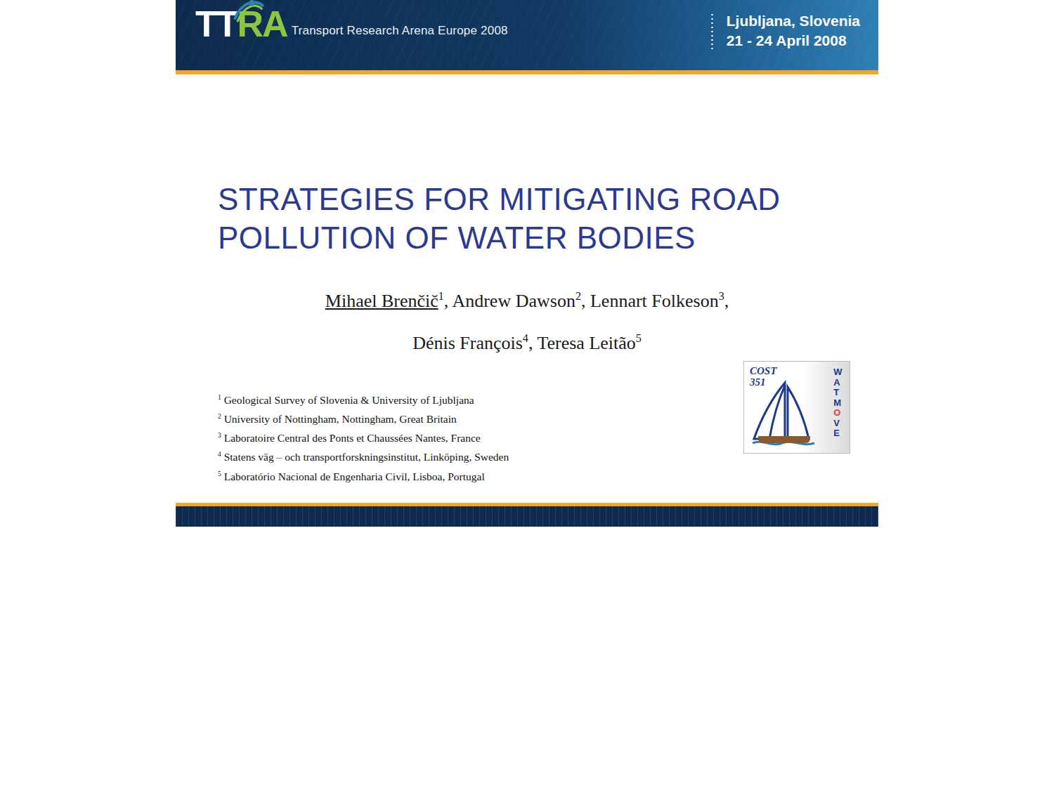TTRA
Transport Research Arena Europe 2008
Ljubljana, Slovenia
21 - 24 April 2008
STRATEGIES FOR MITIGATING ROAD POLLUTION OF WATER BODIES
Mihael Brenčič1, Andrew Dawson2, Lennart Folkeson3,
Dénis François4, Teresa Leitão5
1 Geological Survey of Slovenia & University of Ljubljana
2 University of Nottingham, Nottingham, Great Britain
3 Laboratoire Central des Ponts et Chaussées Nantes, France
4 Statens väg – och transportforskningsinstitut, Linköping, Sweden
5 Laboratório Nacional de Engenharia Civil, Lisboa, Portugal
COST
351
W
A
T
M
O
V
E